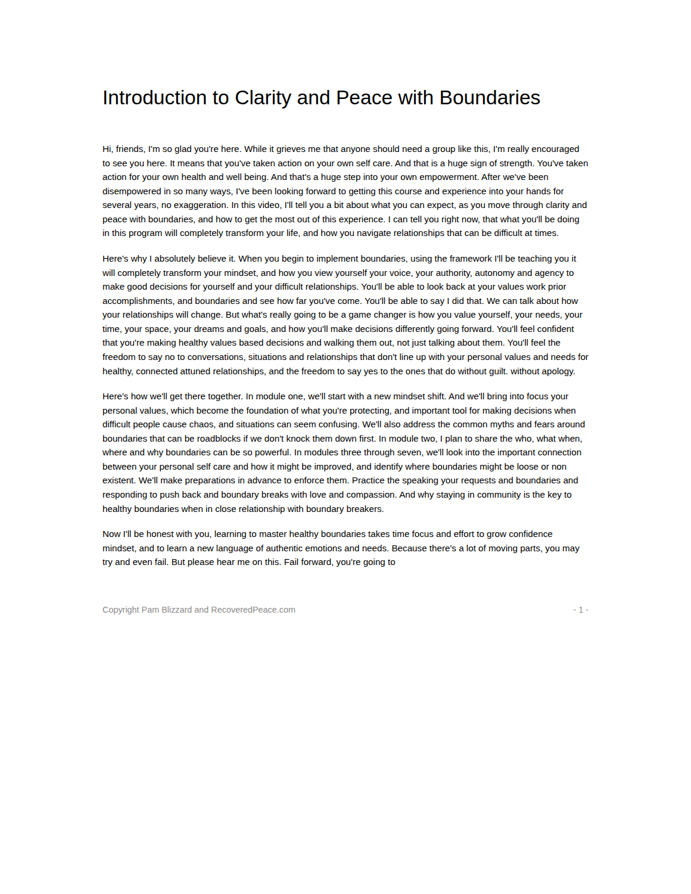Introduction to Clarity and Peace with Boundaries
Hi, friends, I'm so glad you're here. While it grieves me that anyone should need a group like this, I'm really encouraged to see you here. It means that you've taken action on your own self care. And that is a huge sign of strength. You've taken action for your own health and well being. And that's a huge step into your own empowerment. After we've been disempowered in so many ways, I've been looking forward to getting this course and experience into your hands for several years, no exaggeration. In this video, I'll tell you a bit about what you can expect, as you move through clarity and peace with boundaries, and how to get the most out of this experience. I can tell you right now, that what you'll be doing in this program will completely transform your life, and how you navigate relationships that can be difficult at times.
Here's why I absolutely believe it. When you begin to implement boundaries, using the framework I'll be teaching you it will completely transform your mindset, and how you view yourself your voice, your authority, autonomy and agency to make good decisions for yourself and your difficult relationships. You'll be able to look back at your values work prior accomplishments, and boundaries and see how far you've come. You'll be able to say I did that. We can talk about how your relationships will change. But what's really going to be a game changer is how you value yourself, your needs, your time, your space, your dreams and goals, and how you'll make decisions differently going forward. You'll feel confident that you're making healthy values based decisions and walking them out, not just talking about them. You'll feel the freedom to say no to conversations, situations and relationships that don't line up with your personal values and needs for healthy, connected attuned relationships, and the freedom to say yes to the ones that do without guilt. without apology.
Here's how we'll get there together. In module one, we'll start with a new mindset shift. And we'll bring into focus your personal values, which become the foundation of what you're protecting, and important tool for making decisions when difficult people cause chaos, and situations can seem confusing. We'll also address the common myths and fears around boundaries that can be roadblocks if we don't knock them down first. In module two, I plan to share the who, what when, where and why boundaries can be so powerful. In modules three through seven, we'll look into the important connection between your personal self care and how it might be improved, and identify where boundaries might be loose or non existent. We'll make preparations in advance to enforce them. Practice the speaking your requests and boundaries and responding to push back and boundary breaks with love and compassion. And why staying in community is the key to healthy boundaries when in close relationship with boundary breakers.
Now I'll be honest with you, learning to master healthy boundaries takes time focus and effort to grow confidence mindset, and to learn a new language of authentic emotions and needs. Because there's a lot of moving parts, you may try and even fail. But please hear me on this. Fail forward, you're going to
Copyright Pam Blizzard and RecoveredPeace.com - 1 -